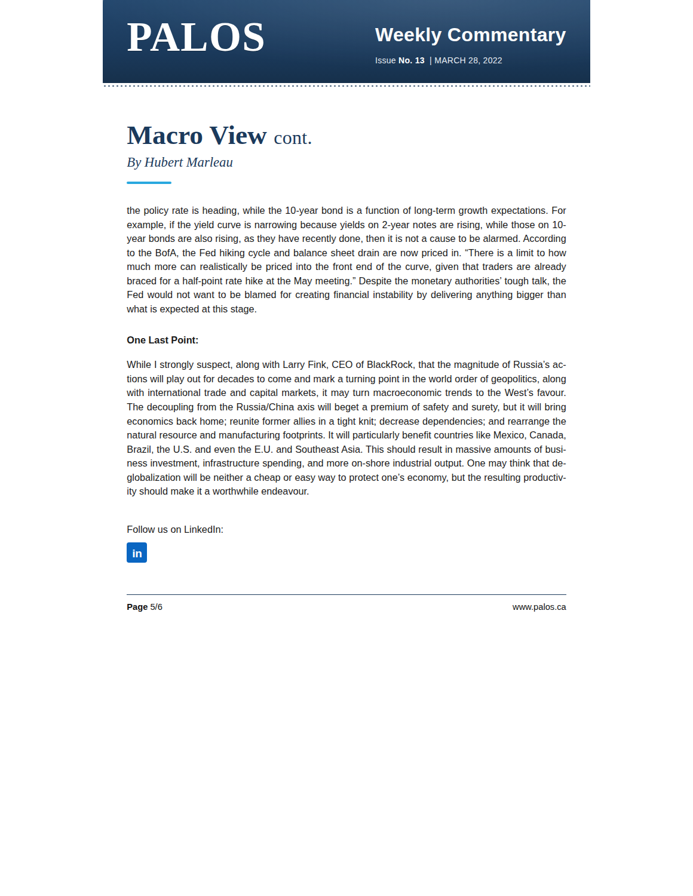PALOS
Weekly Commentary
Issue No. 13 | MARCH 28, 2022
Macro View cont.
By Hubert Marleau
the policy rate is heading, while the 10-year bond is a function of long-term growth expectations. For example, if the yield curve is narrowing because yields on 2-year notes are rising, while those on 10-year bonds are also rising, as they have recently done, then it is not a cause to be alarmed. According to the BofA, the Fed hiking cycle and balance sheet drain are now priced in. “There is a limit to how much more can realistically be priced into the front end of the curve, given that traders are already braced for a half-point rate hike at the May meeting.” Despite the monetary authorities’ tough talk, the Fed would not want to be blamed for creating financial instability by delivering anything bigger than what is expected at this stage.
One Last Point:
While I strongly suspect, along with Larry Fink, CEO of BlackRock, that the magnitude of Russia’s actions will play out for decades to come and mark a turning point in the world order of geopolitics, along with international trade and capital markets, it may turn macroeconomic trends to the West’s favour. The decoupling from the Russia/China axis will beget a premium of safety and surety, but it will bring economics back home; reunite former allies in a tight knit; decrease dependencies; and rearrange the natural resource and manufacturing footprints. It will particularly benefit countries like Mexico, Canada, Brazil, the U.S. and even the E.U. and Southeast Asia. This should result in massive amounts of business investment, infrastructure spending, and more on-shore industrial output. One may think that de-globalization will be neither a cheap or easy way to protect one’s economy, but the resulting productivity should make it a worthwhile endeavour.
Follow us on LinkedIn:
in
Page 5/6
www.palos.ca